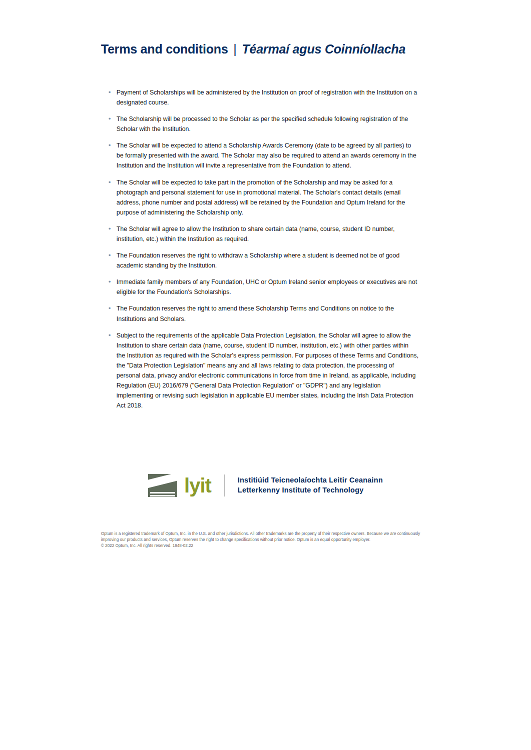Terms and conditions | Téarmaí agus Coinníollacha
Payment of Scholarships will be administered by the Institution on proof of registration with the Institution on a designated course.
The Scholarship will be processed to the Scholar as per the specified schedule following registration of the Scholar with the Institution.
The Scholar will be expected to attend a Scholarship Awards Ceremony (date to be agreed by all parties) to be formally presented with the award. The Scholar may also be required to attend an awards ceremony in the Institution and the Institution will invite a representative from the Foundation to attend.
The Scholar will be expected to take part in the promotion of the Scholarship and may be asked for a photograph and personal statement for use in promotional material. The Scholar's contact details (email address, phone number and postal address) will be retained by the Foundation and Optum Ireland for the purpose of administering the Scholarship only.
The Scholar will agree to allow the Institution to share certain data (name, course, student ID number, institution, etc.) within the Institution as required.
The Foundation reserves the right to withdraw a Scholarship where a student is deemed not be of good academic standing by the Institution.
Immediate family members of any Foundation, UHC or Optum Ireland senior employees or executives are not eligible for the Foundation's Scholarships.
The Foundation reserves the right to amend these Scholarship Terms and Conditions on notice to the Institutions and Scholars.
Subject to the requirements of the applicable Data Protection Legislation, the Scholar will agree to allow the Institution to share certain data (name, course, student ID number, institution, etc.) with other parties within the Institution as required with the Scholar's express permission. For purposes of these Terms and Conditions, the "Data Protection Legislation" means any and all laws relating to data protection, the processing of personal data, privacy and/or electronic communications in force from time in Ireland, as applicable, including Regulation (EU) 2016/679 ("General Data Protection Regulation" or "GDPR") and any legislation implementing or revising such legislation in applicable EU member states, including the Irish Data Protection Act 2018.
lyit
Institiúid Teicneolaíochta Leitir Ceanainn
Letterkenny Institute of Technology
Optum is a registered trademark of Optum, Inc. in the U.S. and other jurisdictions. All other trademarks are the property of their respective owners. Because we are continuously improving our products and services, Optum reserves the right to change specifications without prior notice. Optum is an equal opportunity employer.
© 2022 Optum, Inc. All rights reserved. 1948-02.22